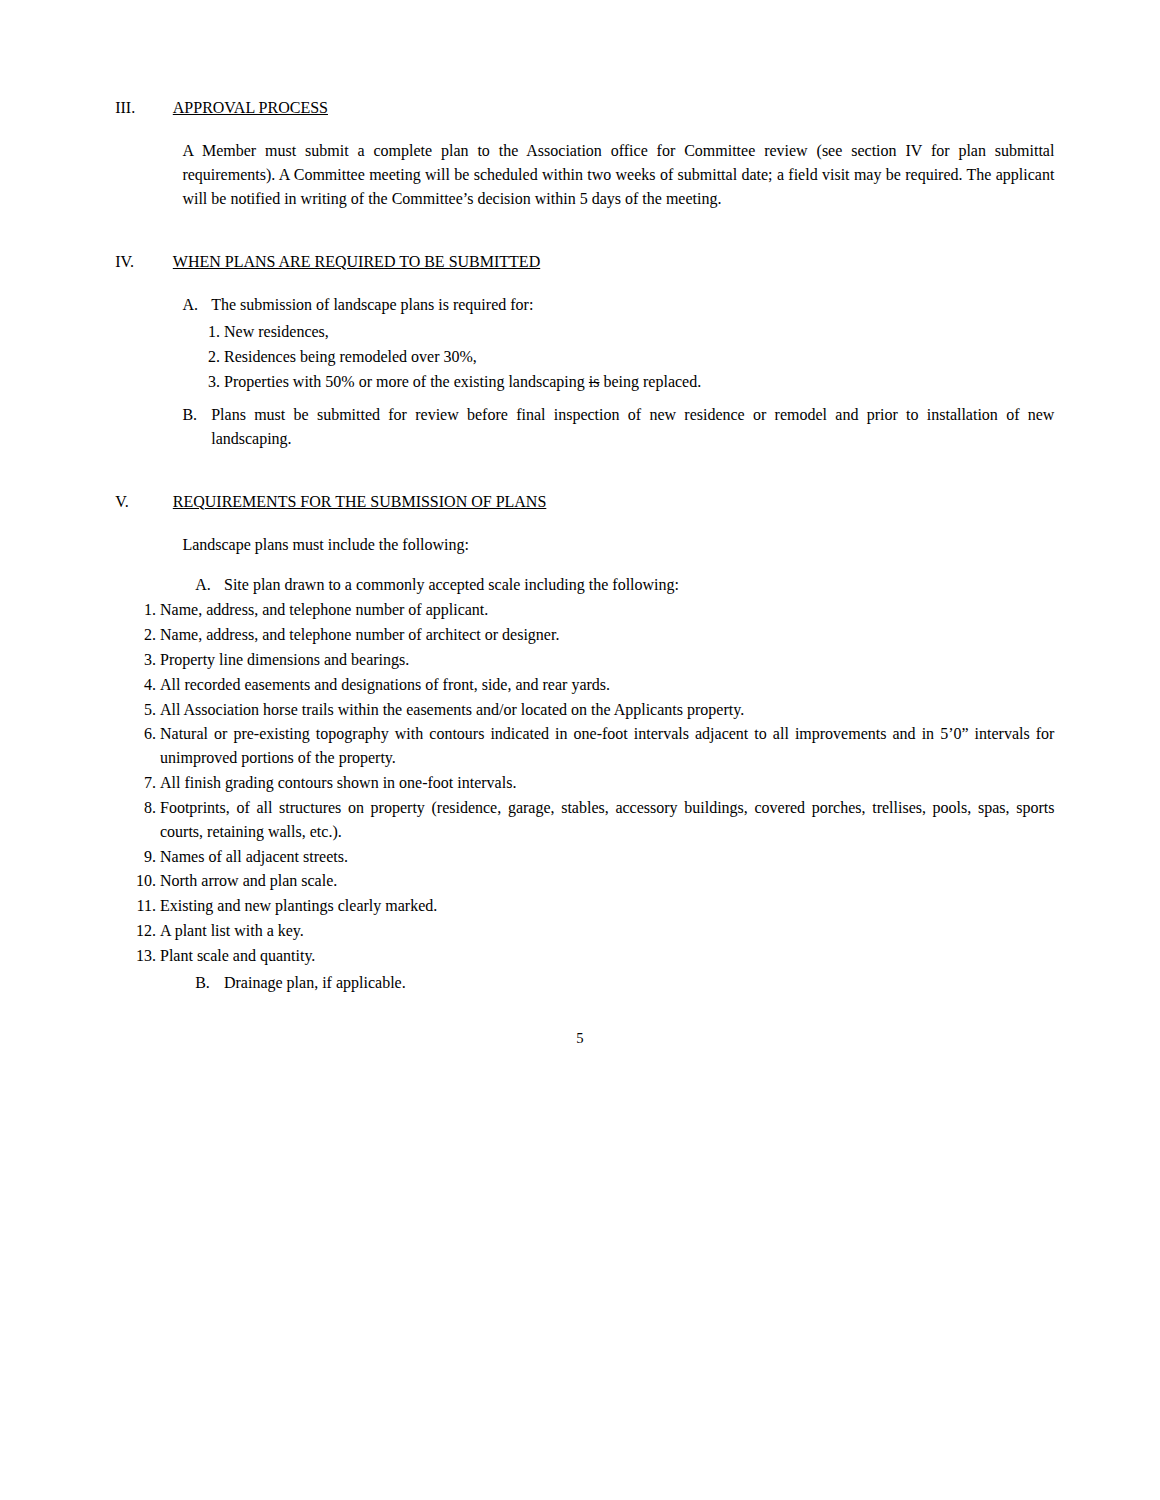III. APPROVAL PROCESS
A Member must submit a complete plan to the Association office for Committee review (see section IV for plan submittal requirements). A Committee meeting will be scheduled within two weeks of submittal date; a field visit may be required. The applicant will be notified in writing of the Committee’s decision within 5 days of the meeting.
IV. WHEN PLANS ARE REQUIRED TO BE SUBMITTED
A. The submission of landscape plans is required for:
New residences,
Residences being remodeled over 30%,
Properties with 50% or more of the existing landscaping is being replaced.
B. Plans must be submitted for review before final inspection of new residence or remodel and prior to installation of new landscaping.
V. REQUIREMENTS FOR THE SUBMISSION OF PLANS
Landscape plans must include the following:
A. Site plan drawn to a commonly accepted scale including the following:
Name, address, and telephone number of applicant.
Name, address, and telephone number of architect or designer.
Property line dimensions and bearings.
All recorded easements and designations of front, side, and rear yards.
All Association horse trails within the easements and/or located on the Applicants property.
Natural or pre-existing topography with contours indicated in one-foot intervals adjacent to all improvements and in 5’0” intervals for unimproved portions of the property.
All finish grading contours shown in one-foot intervals.
Footprints, of all structures on property (residence, garage, stables, accessory buildings, covered porches, trellises, pools, spas, sports courts, retaining walls, etc.).
Names of all adjacent streets.
North arrow and plan scale.
Existing and new plantings clearly marked.
A plant list with a key.
Plant scale and quantity.
B. Drainage plan, if applicable.
5